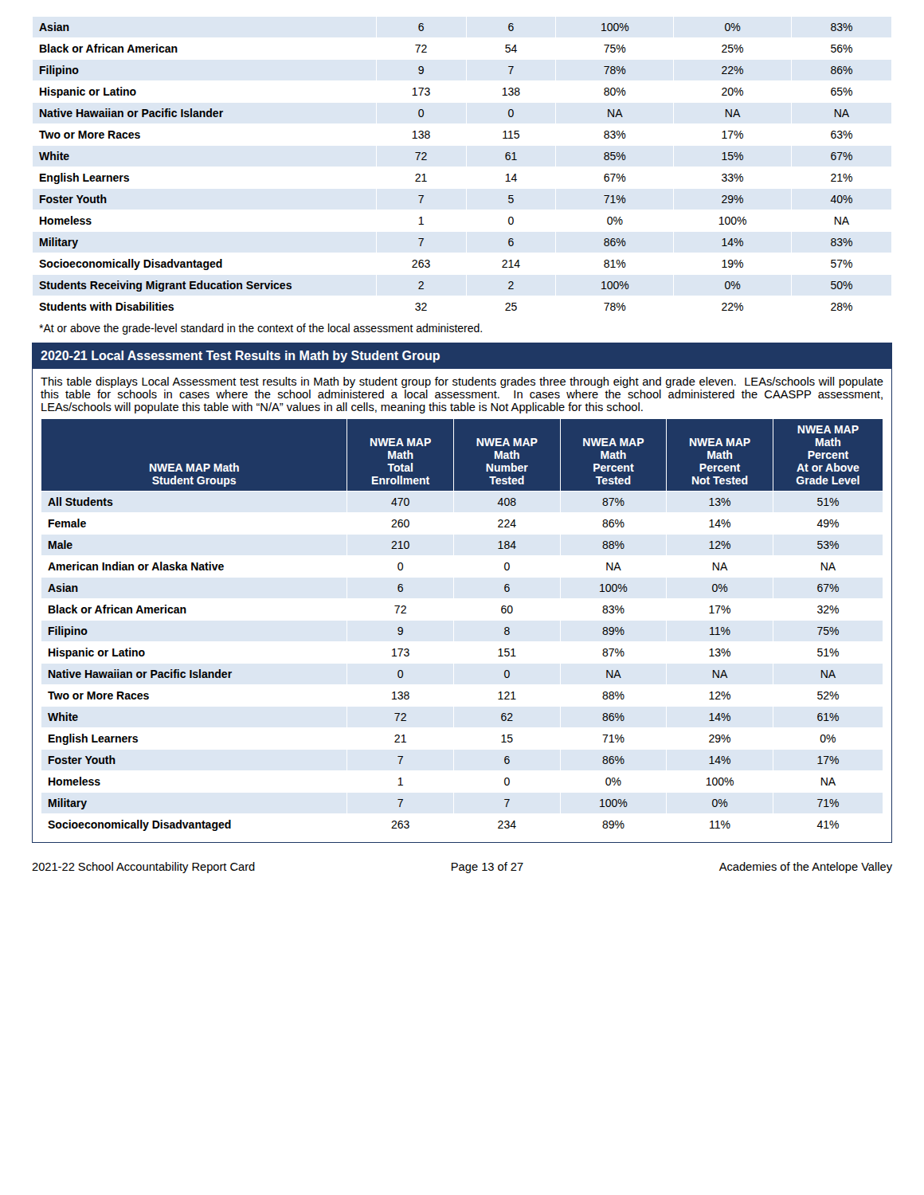| Asian | 6 | 6 | 100% | 0% | 83% |
| Black or African American | 72 | 54 | 75% | 25% | 56% |
| Filipino | 9 | 7 | 78% | 22% | 86% |
| Hispanic or Latino | 173 | 138 | 80% | 20% | 65% |
| Native Hawaiian or Pacific Islander | 0 | 0 | NA | NA | NA |
| Two or More Races | 138 | 115 | 83% | 17% | 63% |
| White | 72 | 61 | 85% | 15% | 67% |
| English Learners | 21 | 14 | 67% | 33% | 21% |
| Foster Youth | 7 | 5 | 71% | 29% | 40% |
| Homeless | 1 | 0 | 0% | 100% | NA |
| Military | 7 | 6 | 86% | 14% | 83% |
| Socioeconomically Disadvantaged | 263 | 214 | 81% | 19% | 57% |
| Students Receiving Migrant Education Services | 2 | 2 | 100% | 0% | 50% |
| Students with Disabilities | 32 | 25 | 78% | 22% | 28% |
| *At or above the grade-level standard in the context of the local assessment administered. |
2020-21 Local Assessment Test Results in Math by Student Group
This table displays Local Assessment test results in Math by student group for students grades three through eight and grade eleven. LEAs/schools will populate this table for schools in cases where the school administered a local assessment. In cases where the school administered the CAASPP assessment, LEAs/schools will populate this table with “N/A” values in all cells, meaning this table is Not Applicable for this school.
| NWEA MAP Math Student Groups | NWEA MAP Math Total Enrollment | NWEA MAP Math Number Tested | NWEA MAP Math Percent Tested | NWEA MAP Math Percent Not Tested | NWEA MAP Math Percent At or Above Grade Level |
| --- | --- | --- | --- | --- | --- |
| All Students | 470 | 408 | 87% | 13% | 51% |
| Female | 260 | 224 | 86% | 14% | 49% |
| Male | 210 | 184 | 88% | 12% | 53% |
| American Indian or Alaska Native | 0 | 0 | NA | NA | NA |
| Asian | 6 | 6 | 100% | 0% | 67% |
| Black or African American | 72 | 60 | 83% | 17% | 32% |
| Filipino | 9 | 8 | 89% | 11% | 75% |
| Hispanic or Latino | 173 | 151 | 87% | 13% | 51% |
| Native Hawaiian or Pacific Islander | 0 | 0 | NA | NA | NA |
| Two or More Races | 138 | 121 | 88% | 12% | 52% |
| White | 72 | 62 | 86% | 14% | 61% |
| English Learners | 21 | 15 | 71% | 29% | 0% |
| Foster Youth | 7 | 6 | 86% | 14% | 17% |
| Homeless | 1 | 0 | 0% | 100% | NA |
| Military | 7 | 7 | 100% | 0% | 71% |
| Socioeconomically Disadvantaged | 263 | 234 | 89% | 11% | 41% |
2021-22 School Accountability Report Card
Page 13 of 27
Academies of the Antelope Valley